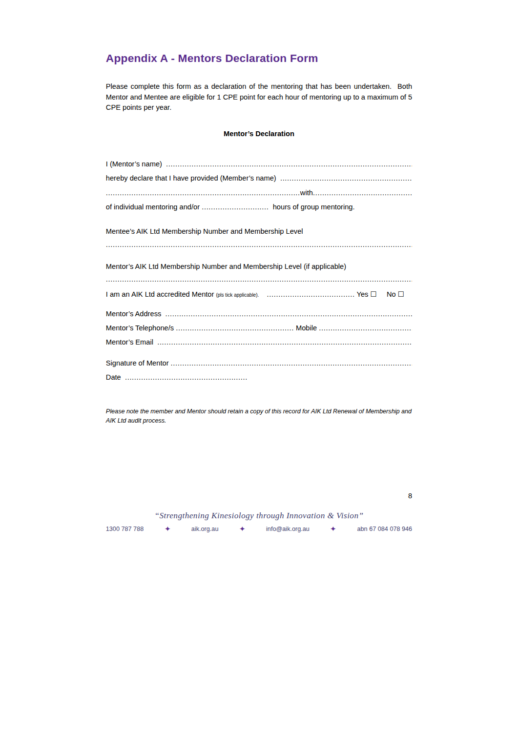Appendix A - Mentors Declaration Form
Please complete this form as a declaration of the mentoring that has been undertaken. Both Mentor and Mentee are eligible for 1 CPE point for each hour of mentoring up to a maximum of 5 CPE points per year.
Mentor’s Declaration
I (Mentor’s name) .................................................................................................................
hereby declare that I have provided (Member’s name) ...........................................................
.................................................................................... with............................................ hours
of individual mentoring and/or ............................. hours of group mentoring.
Mentee’s AIK Ltd Membership Number and Membership Level
..............................................................................................................................................
Mentor’s AIK Ltd Membership Number and Membership Level (if applicable)
...............................................................................................................................................
I am an AIK Ltd accredited Mentor (pls tick applicable). ...................................... Yes ☐ No ☐
Mentor’s Address ................................................................................................................
Mentor’s Telephone/s ................................................... Mobile .............................................
Mentor’s Email ....................................................................................................................
Signature of Mentor ..............................................................................................................
Date .....................................................
Please note the member and Mentor should retain a copy of this record for AIK Ltd Renewal of Membership and AIK Ltd audit process.
8
“Strengthening Kinesiology through Innovation & Vision”
1300 787 788 ✦ aik.org.au ✦ info@aik.org.au ✦ abn 67 084 078 946